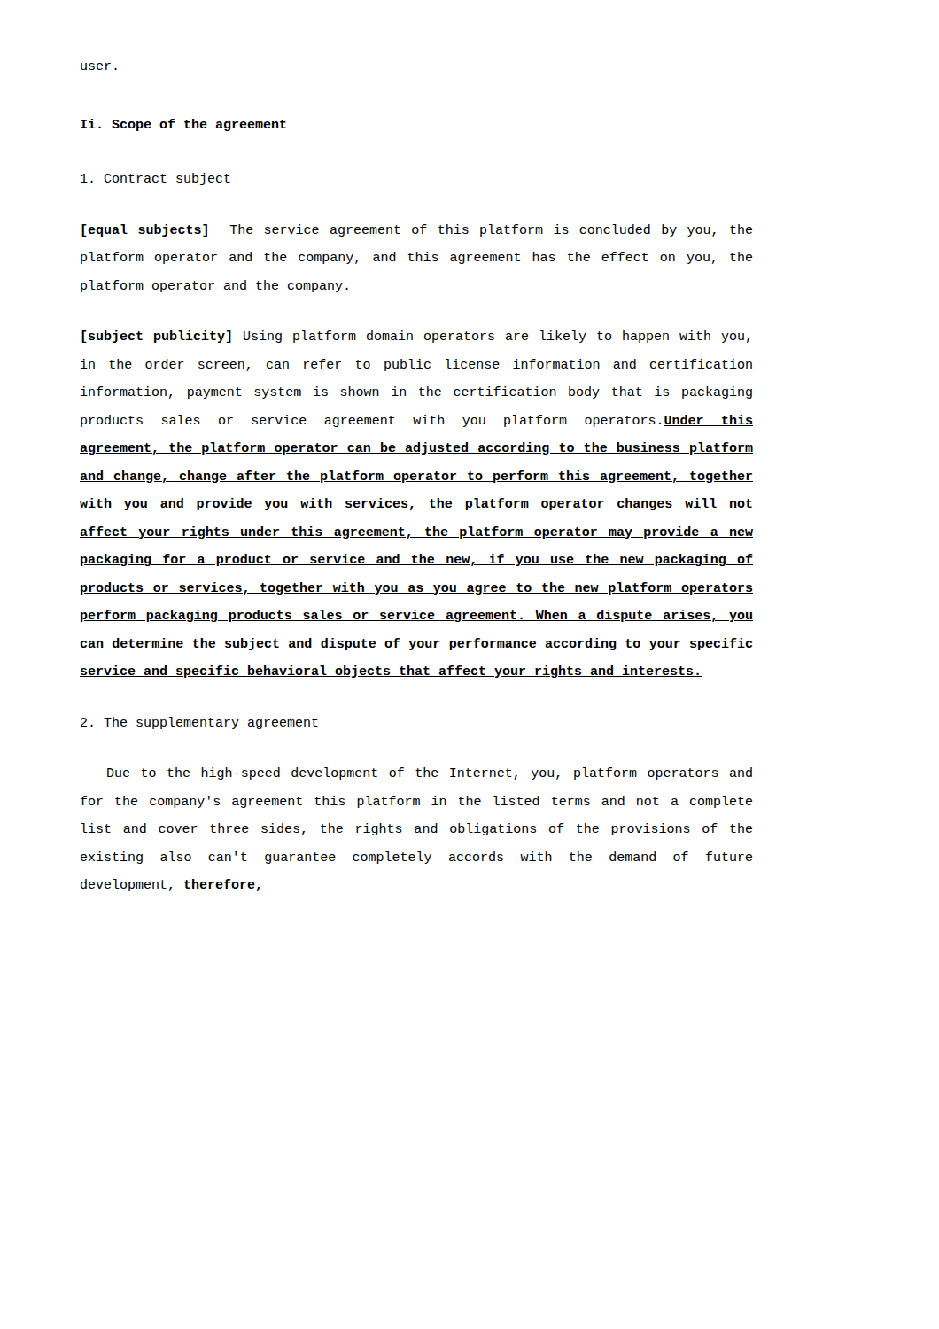user.
Ii. Scope of the agreement
1. Contract subject
[equal subjects] The service agreement of this platform is concluded by you, the platform operator and the company, and this agreement has the effect on you, the platform operator and the company.
[subject publicity] Using platform domain operators are likely to happen with you, in the order screen, can refer to public license information and certification information, payment system is shown in the certification body that is packaging products sales or service agreement with you platform operators.Under this agreement, the platform operator can be adjusted according to the business platform and change, change after the platform operator to perform this agreement, together with you and provide you with services, the platform operator changes will not affect your rights under this agreement, the platform operator may provide a new packaging for a product or service and the new, if you use the new packaging of products or services, together with you as you agree to the new platform operators perform packaging products sales or service agreement. When a dispute arises, you can determine the subject and dispute of your performance according to your specific service and specific behavioral objects that affect your rights and interests.
2. The supplementary agreement
Due to the high-speed development of the Internet, you, platform operators and for the company's agreement this platform in the listed terms and not a complete list and cover three sides, the rights and obligations of the provisions of the existing also can't guarantee completely accords with the demand of future development, therefore,